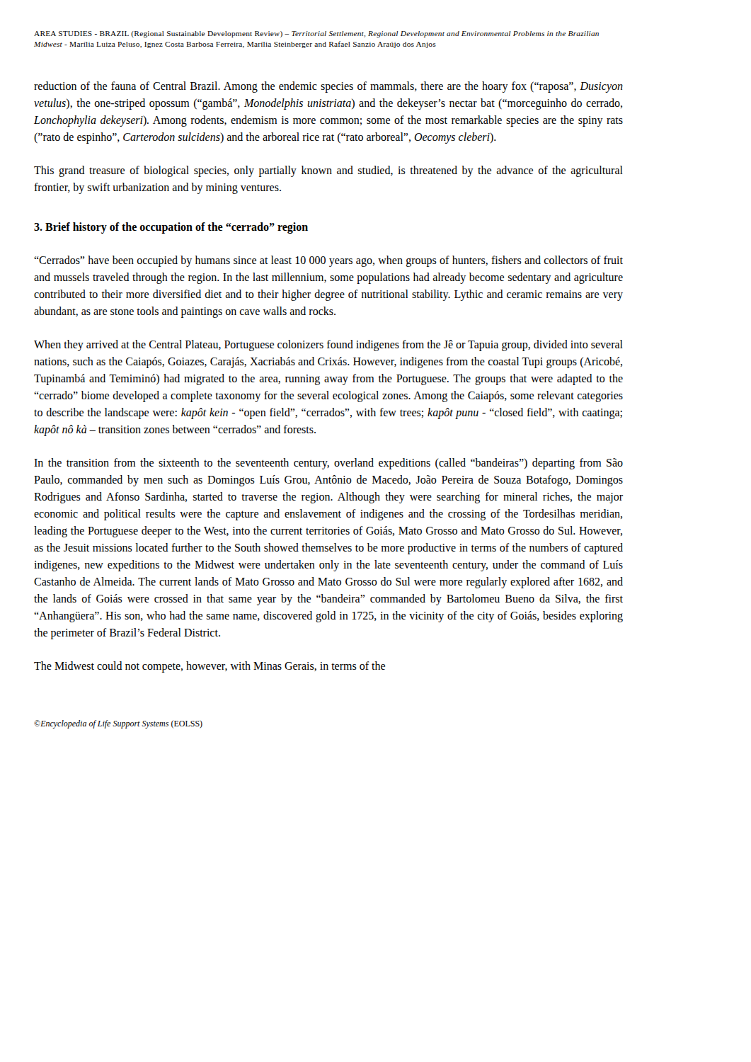AREA STUDIES - BRAZIL (Regional Sustainable Development Review) – Territorial Settlement, Regional Development and Environmental Problems in the Brazilian Midwest - Marília Luiza Peluso, Ignez Costa Barbosa Ferreira, Marília Steinberger and Rafael Sanzio Araújo dos Anjos
reduction of the fauna of Central Brazil. Among the endemic species of mammals, there are the hoary fox (“raposa”, Dusicyon vetulus), the one-striped opossum (“gambá”, Monodelphis unistriata) and the dekeyser’s nectar bat (“morceguinho do cerrado, Lonchophylia dekeyseri). Among rodents, endemism is more common; some of the most remarkable species are the spiny rats (”rato de espinho”, Carterodon sulcidens) and the arboreal rice rat (“rato arboreal”, Oecomys cleberi).
This grand treasure of biological species, only partially known and studied, is threatened by the advance of the agricultural frontier, by swift urbanization and by mining ventures.
3. Brief history of the occupation of the “cerrado” region
“Cerrados” have been occupied by humans since at least 10 000 years ago, when groups of hunters, fishers and collectors of fruit and mussels traveled through the region. In the last millennium, some populations had already become sedentary and agriculture contributed to their more diversified diet and to their higher degree of nutritional stability. Lythic and ceramic remains are very abundant, as are stone tools and paintings on cave walls and rocks.
When they arrived at the Central Plateau, Portuguese colonizers found indigenes from the Jê or Tapuia group, divided into several nations, such as the Caiapós, Goiazes, Carajás, Xacriabás and Crixás. However, indigenes from the coastal Tupi groups (Aricobé, Tupinambá and Temiminó) had migrated to the area, running away from the Portuguese. The groups that were adapted to the “cerrado” biome developed a complete taxonomy for the several ecological zones. Among the Caiapós, some relevant categories to describe the landscape were: kapôt kein - “open field”, “cerrados”, with few trees; kapôt punu - “closed field”, with caatinga; kapôt nô kà – transition zones between “cerrados” and forests.
In the transition from the sixteenth to the seventeenth century, overland expeditions (called “bandeiras”) departing from São Paulo, commanded by men such as Domingos Luís Grou, Antônio de Macedo, João Pereira de Souza Botafogo, Domingos Rodrigues and Afonso Sardinha, started to traverse the region. Although they were searching for mineral riches, the major economic and political results were the capture and enslavement of indigenes and the crossing of the Tordesilhas meridian, leading the Portuguese deeper to the West, into the current territories of Goiás, Mato Grosso and Mato Grosso do Sul. However, as the Jesuit missions located further to the South showed themselves to be more productive in terms of the numbers of captured indigenes, new expeditions to the Midwest were undertaken only in the late seventeenth century, under the command of Luís Castanho de Almeida. The current lands of Mato Grosso and Mato Grosso do Sul were more regularly explored after 1682, and the lands of Goiás were crossed in that same year by the “bandeira” commanded by Bartolomeu Bueno da Silva, the first “Anhangüera”. His son, who had the same name, discovered gold in 1725, in the vicinity of the city of Goiás, besides exploring the perimeter of Brazil’s Federal District.
The Midwest could not compete, however, with Minas Gerais, in terms of the
©Encyclopedia of Life Support Systems (EOLSS)